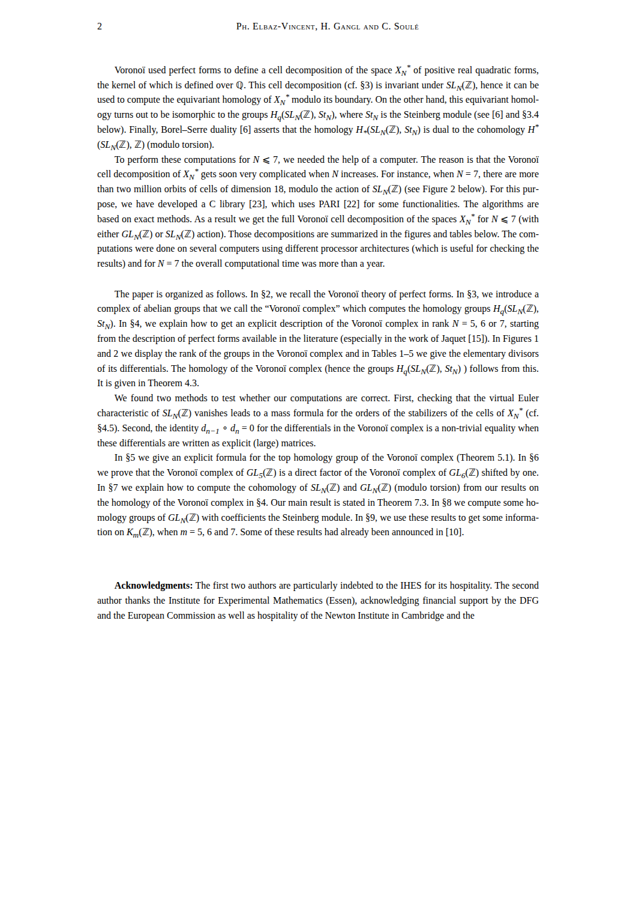2 Ph. Elbaz-Vincent, H. Gangl and C. Soulé
Voronoï used perfect forms to define a cell decomposition of the space XN* of positive real quadratic forms, the kernel of which is defined over ℚ. This cell decomposition (cf. §3) is invariant under SLN(ℤ), hence it can be used to compute the equivariant homology of XN* modulo its boundary. On the other hand, this equivariant homology turns out to be isomorphic to the groups Hq(SLN(ℤ), StN), where StN is the Steinberg module (see [6] and §3.4 below). Finally, Borel–Serre duality [6] asserts that the homology H*(SLN(ℤ), StN) is dual to the cohomology H*(SLN(ℤ), ℤ) (modulo torsion).
To perform these computations for N ⩽ 7, we needed the help of a computer. The reason is that the Voronoï cell decomposition of XN* gets soon very complicated when N increases. For instance, when N = 7, there are more than two million orbits of cells of dimension 18, modulo the action of SLN(ℤ) (see Figure 2 below). For this purpose, we have developed a C library [23], which uses PARI [22] for some functionalities. The algorithms are based on exact methods. As a result we get the full Voronoï cell decomposition of the spaces XN* for N ⩽ 7 (with either GLN(ℤ) or SLN(ℤ) action). Those decompositions are summarized in the figures and tables below. The computations were done on several computers using different processor architectures (which is useful for checking the results) and for N = 7 the overall computational time was more than a year.
The paper is organized as follows. In §2, we recall the Voronoï theory of perfect forms. In §3, we introduce a complex of abelian groups that we call the “Voronoï complex” which computes the homology groups Hq(SLN(ℤ), StN). In §4, we explain how to get an explicit description of the Voronoï complex in rank N = 5, 6 or 7, starting from the description of perfect forms available in the literature (especially in the work of Jaquet [15]). In Figures 1 and 2 we display the rank of the groups in the Voronoï complex and in Tables 1–5 we give the elementary divisors of its differentials. The homology of the Voronoï complex (hence the groups Hq(SLN(ℤ), StN) ) follows from this. It is given in Theorem 4.3.
We found two methods to test whether our computations are correct. First, checking that the virtual Euler characteristic of SLN(ℤ) vanishes leads to a mass formula for the orders of the stabilizers of the cells of XN* (cf. §4.5). Second, the identity dn−1 ∘ dn = 0 for the differentials in the Voronoï complex is a non-trivial equality when these differentials are written as explicit (large) matrices.
In §5 we give an explicit formula for the top homology group of the Voronoï complex (Theorem 5.1). In §6 we prove that the Voronoï complex of GL5(ℤ) is a direct factor of the Voronoï complex of GL6(ℤ) shifted by one. In §7 we explain how to compute the cohomology of SLN(ℤ) and GLN(ℤ) (modulo torsion) from our results on the homology of the Voronoï complex in §4. Our main result is stated in Theorem 7.3. In §8 we compute some homology groups of GLN(ℤ) with coefficients the Steinberg module. In §9, we use these results to get some information on Km(ℤ), when m = 5, 6 and 7. Some of these results had already been announced in [10].
Acknowledgments: The first two authors are particularly indebted to the IHES for its hospitality. The second author thanks the Institute for Experimental Mathematics (Essen), acknowledging financial support by the DFG and the European Commission as well as hospitality of the Newton Institute in Cambridge and the